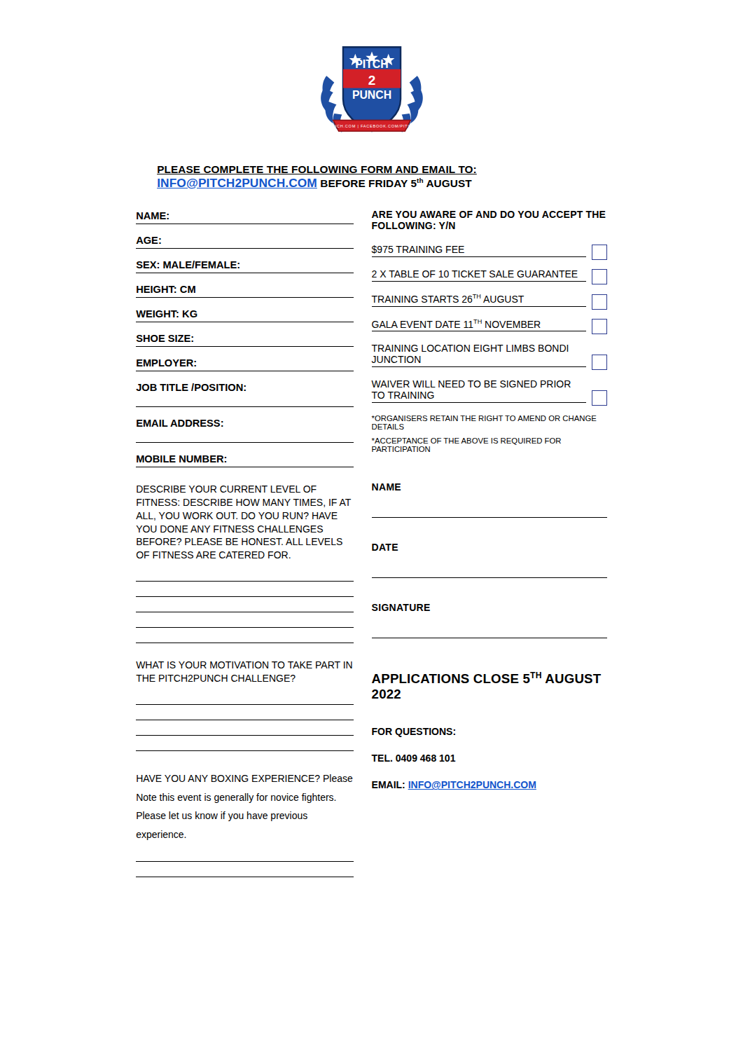PITCH 2 PUNCH PITCH2PUNCH.COM | FACEBOOK.COM/PITCH2PUNCH
PLEASE COMPLETE THE FOLLOWING FORM AND EMAIL TO: INFO@PITCH2PUNCH.COM BEFORE FRIDAY 5th AUGUST
NAME:
AGE:
SEX: MALE/FEMALE:
HEIGHT: CM
WEIGHT: KG
SHOE SIZE:
EMPLOYER:
JOB TITLE /POSITION:
EMAIL ADDRESS:
MOBILE NUMBER:
DESCRIBE YOUR CURRENT LEVEL OF FITNESS: DESCRIBE HOW MANY TIMES, IF AT ALL, YOU WORK OUT. DO YOU RUN? HAVE YOU DONE ANY FITNESS CHALLENGES BEFORE? PLEASE BE HONEST. ALL LEVELS OF FITNESS ARE CATERED FOR.
WHAT IS YOUR MOTIVATION TO TAKE PART IN THE PITCH2PUNCH CHALLENGE?
HAVE YOU ANY BOXING EXPERIENCE? Please Note this event is generally for novice fighters. Please let us know if you have previous experience.
ARE YOU AWARE OF AND DO YOU ACCEPT THE FOLLOWING: Y/N
$975 TRAINING FEE
2 X TABLE OF 10 TICKET SALE GUARANTEE
TRAINING STARTS 26TH AUGUST
GALA EVENT DATE 11TH NOVEMBER
TRAINING LOCATION EIGHT LIMBS BONDI JUNCTION
WAIVER WILL NEED TO BE SIGNED PRIOR TO TRAINING
*ORGANISERS RETAIN THE RIGHT TO AMEND OR CHANGE DETAILS
*ACCEPTANCE OF THE ABOVE IS REQUIRED FOR PARTICIPATION
NAME
DATE
SIGNATURE
APPLICATIONS CLOSE 5TH AUGUST 2022
FOR QUESTIONS:
TEL. 0409 468 101
EMAIL: INFO@PITCH2PUNCH.COM